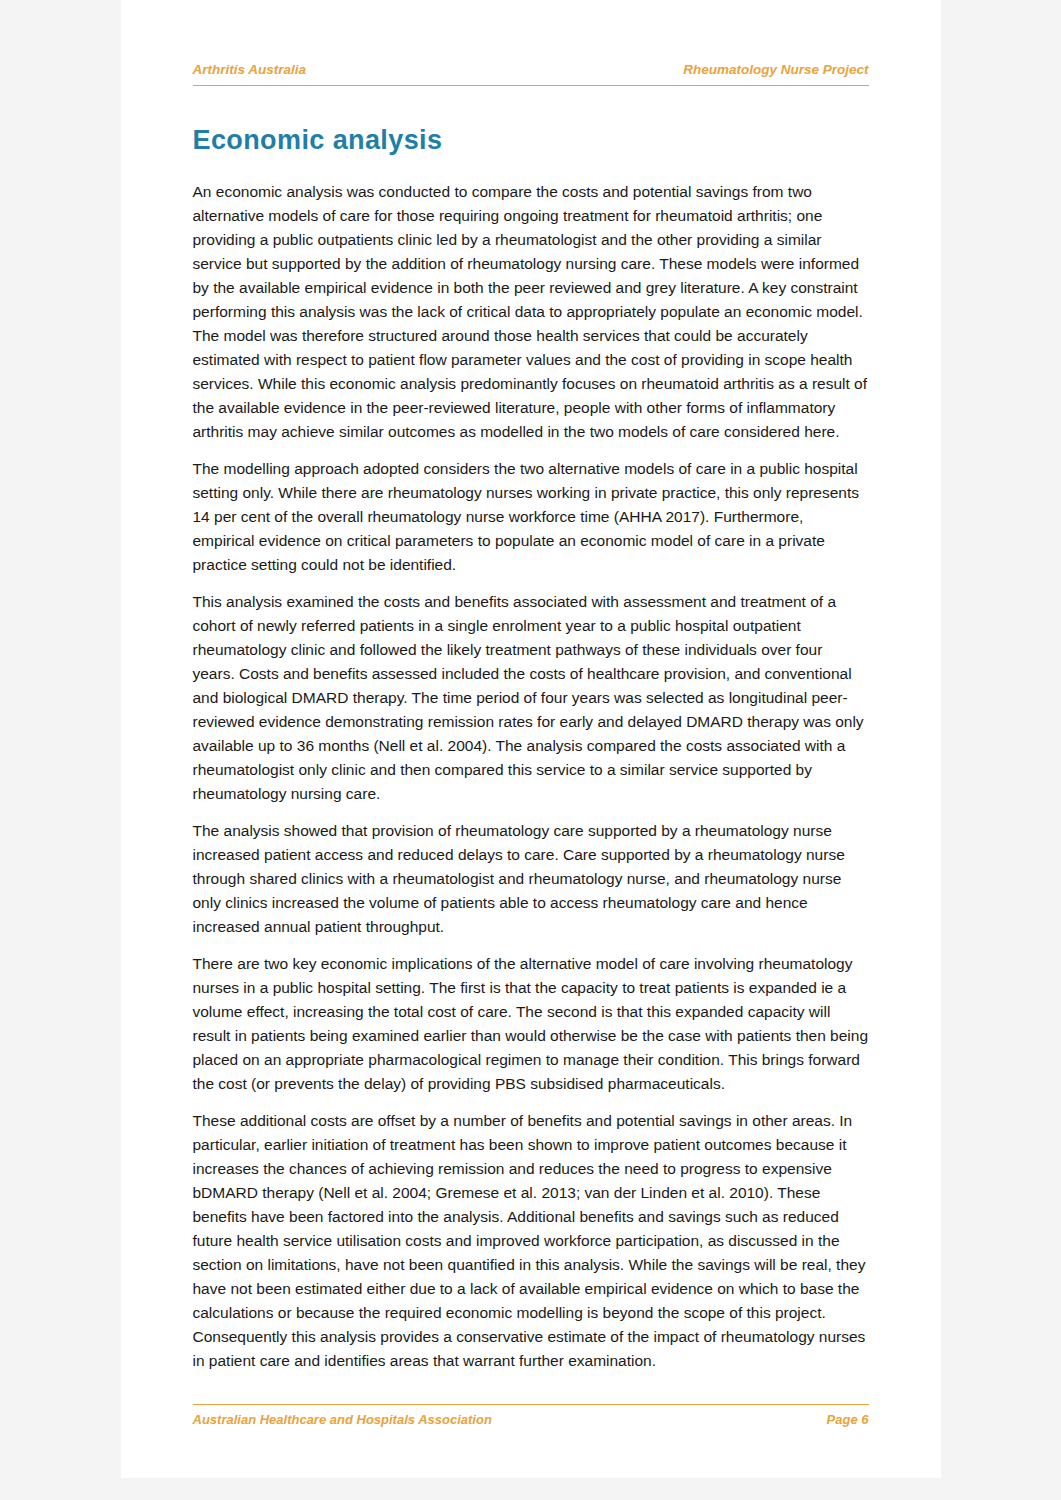Arthritis Australia Rheumatology Nurse Project
Economic analysis
An economic analysis was conducted to compare the costs and potential savings from two alternative models of care for those requiring ongoing treatment for rheumatoid arthritis; one providing a public outpatients clinic led by a rheumatologist and the other providing a similar service but supported by the addition of rheumatology nursing care. These models were informed by the available empirical evidence in both the peer reviewed and grey literature. A key constraint performing this analysis was the lack of critical data to appropriately populate an economic model. The model was therefore structured around those health services that could be accurately estimated with respect to patient flow parameter values and the cost of providing in scope health services. While this economic analysis predominantly focuses on rheumatoid arthritis as a result of the available evidence in the peer-reviewed literature, people with other forms of inflammatory arthritis may achieve similar outcomes as modelled in the two models of care considered here.
The modelling approach adopted considers the two alternative models of care in a public hospital setting only. While there are rheumatology nurses working in private practice, this only represents 14 per cent of the overall rheumatology nurse workforce time (AHHA 2017). Furthermore, empirical evidence on critical parameters to populate an economic model of care in a private practice setting could not be identified.
This analysis examined the costs and benefits associated with assessment and treatment of a cohort of newly referred patients in a single enrolment year to a public hospital outpatient rheumatology clinic and followed the likely treatment pathways of these individuals over four years. Costs and benefits assessed included the costs of healthcare provision, and conventional and biological DMARD therapy. The time period of four years was selected as longitudinal peer-reviewed evidence demonstrating remission rates for early and delayed DMARD therapy was only available up to 36 months (Nell et al. 2004). The analysis compared the costs associated with a rheumatologist only clinic and then compared this service to a similar service supported by rheumatology nursing care.
The analysis showed that provision of rheumatology care supported by a rheumatology nurse increased patient access and reduced delays to care. Care supported by a rheumatology nurse through shared clinics with a rheumatologist and rheumatology nurse, and rheumatology nurse only clinics increased the volume of patients able to access rheumatology care and hence increased annual patient throughput.
There are two key economic implications of the alternative model of care involving rheumatology nurses in a public hospital setting. The first is that the capacity to treat patients is expanded ie a volume effect, increasing the total cost of care. The second is that this expanded capacity will result in patients being examined earlier than would otherwise be the case with patients then being placed on an appropriate pharmacological regimen to manage their condition. This brings forward the cost (or prevents the delay) of providing PBS subsidised pharmaceuticals.
These additional costs are offset by a number of benefits and potential savings in other areas. In particular, earlier initiation of treatment has been shown to improve patient outcomes because it increases the chances of achieving remission and reduces the need to progress to expensive bDMARD therapy (Nell et al. 2004; Gremese et al. 2013; van der Linden et al. 2010). These benefits have been factored into the analysis. Additional benefits and savings such as reduced future health service utilisation costs and improved workforce participation, as discussed in the section on limitations, have not been quantified in this analysis. While the savings will be real, they have not been estimated either due to a lack of available empirical evidence on which to base the calculations or because the required economic modelling is beyond the scope of this project. Consequently this analysis provides a conservative estimate of the impact of rheumatology nurses in patient care and identifies areas that warrant further examination.
Australian Healthcare and Hospitals Association Page 6